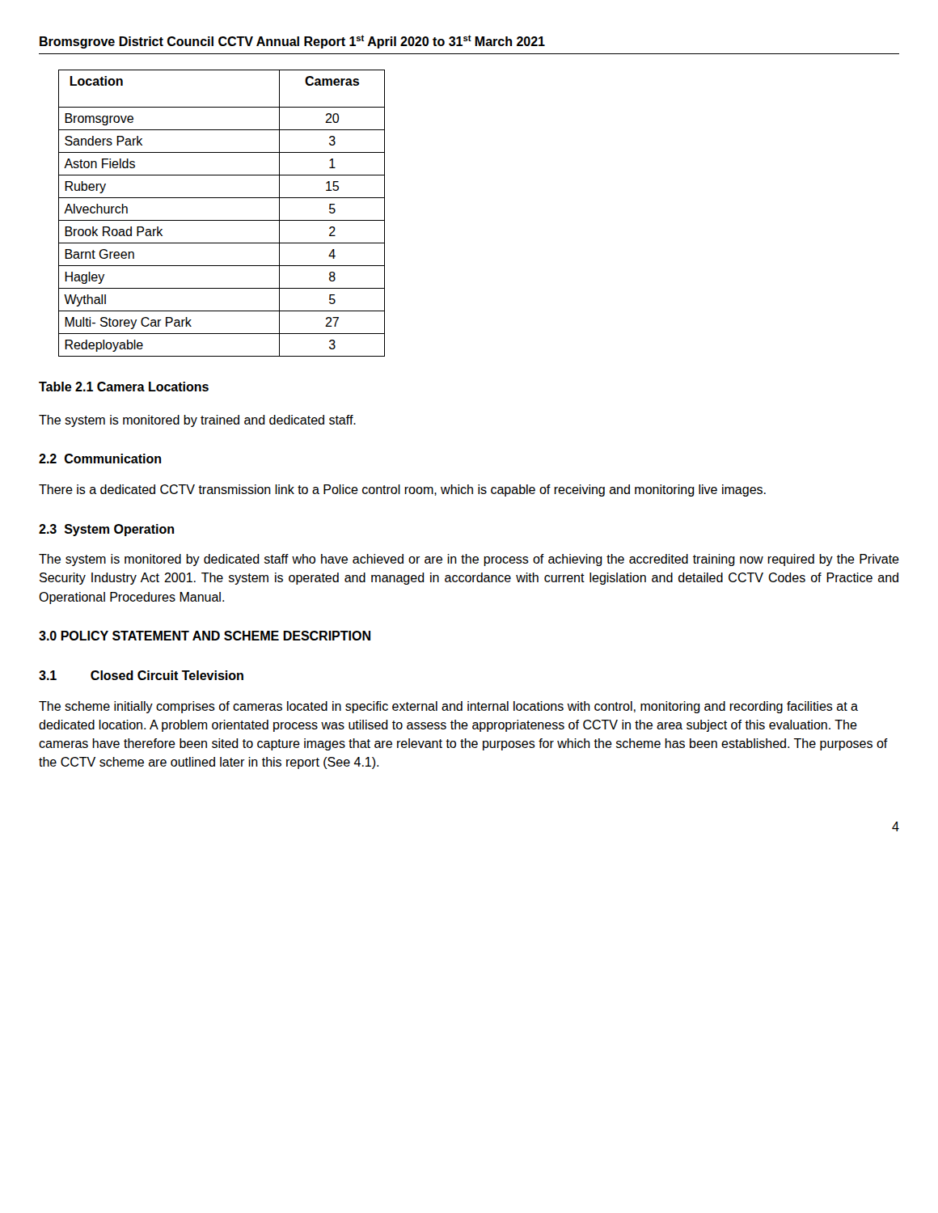Bromsgrove District Council CCTV Annual Report 1st April 2020 to 31st March 2021
| Location | Cameras |
| --- | --- |
| Bromsgrove | 20 |
| Sanders Park | 3 |
| Aston Fields | 1 |
| Rubery | 15 |
| Alvechurch | 5 |
| Brook Road Park | 2 |
| Barnt Green | 4 |
| Hagley | 8 |
| Wythall | 5 |
| Multi- Storey Car Park | 27 |
| Redeployable | 3 |
Table 2.1 Camera Locations
The system is monitored by trained and dedicated staff.
2.2 Communication
There is a dedicated CCTV transmission link to a Police control room, which is capable of receiving and monitoring live images.
2.3 System Operation
The system is monitored by dedicated staff who have achieved or are in the process of achieving the accredited training now required by the Private Security Industry Act 2001. The system is operated and managed in accordance with current legislation and detailed CCTV Codes of Practice and Operational Procedures Manual.
3.0 POLICY STATEMENT AND SCHEME DESCRIPTION
3.1 Closed Circuit Television
The scheme initially comprises of cameras located in specific external and internal locations with control, monitoring and recording facilities at a dedicated location. A problem orientated process was utilised to assess the appropriateness of CCTV in the area subject of this evaluation. The cameras have therefore been sited to capture images that are relevant to the purposes for which the scheme has been established. The purposes of the CCTV scheme are outlined later in this report (See 4.1).
4